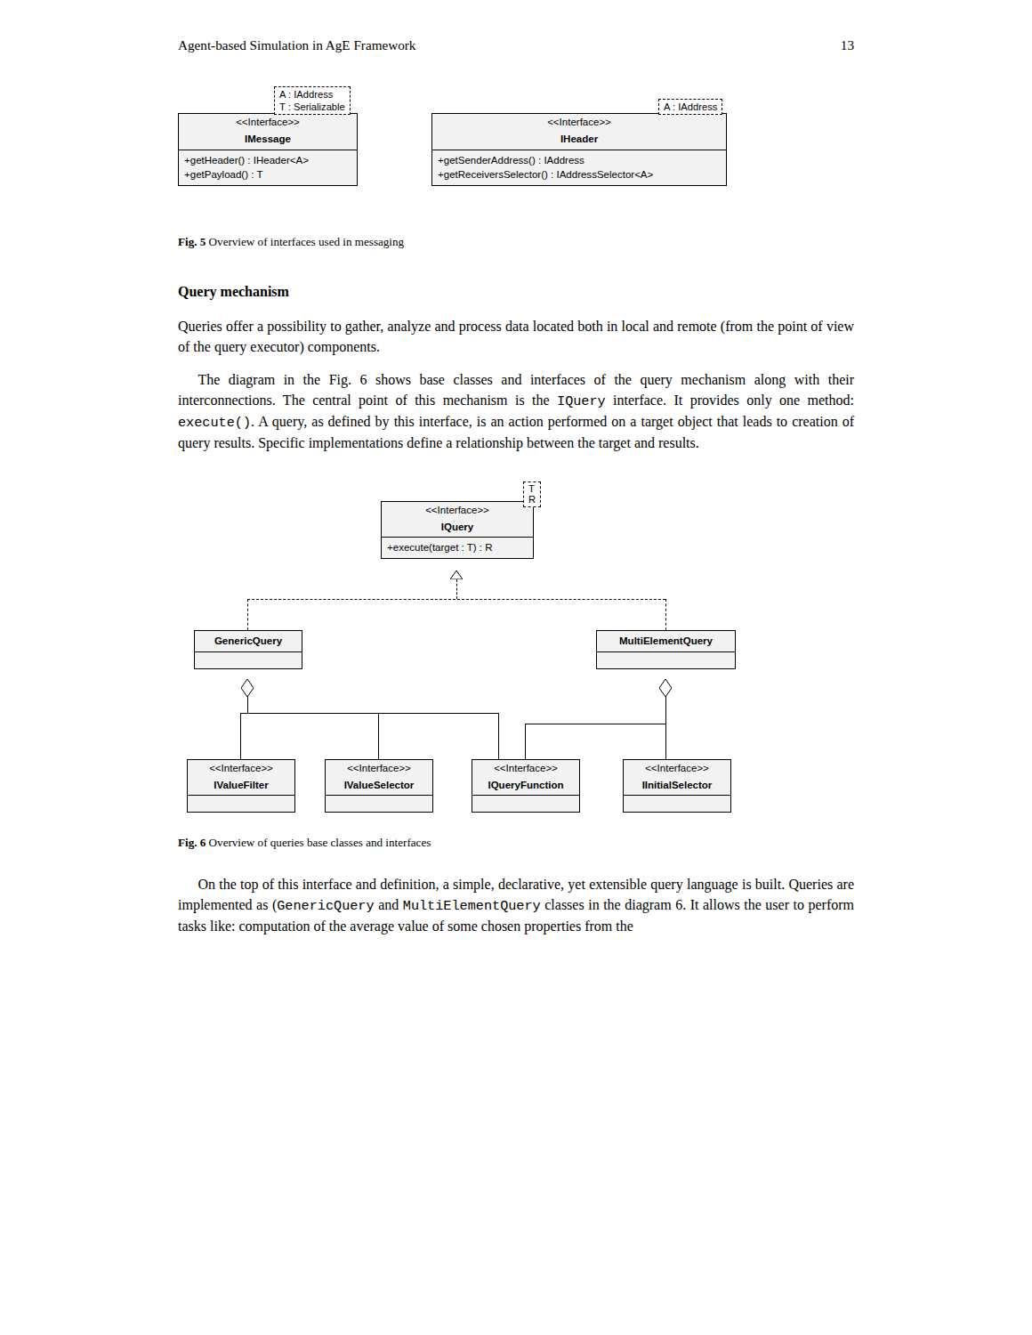Agent-based Simulation in AgE Framework 13
A : IAddress
T : Serializable
<<Interface>>
IMessage
+getHeader() : IHeader<A>
+getPayload() : T
A : IAddress
<<Interface>>
IHeader
+getSenderAddress() : IAddress
+getReceiversSelector() : IAddressSelector<A>
Fig. 5 Overview of interfaces used in messaging
Query mechanism
Queries offer a possibility to gather, analyze and process data located both in local and remote (from the point of view of the query executor) components.
The diagram in the Fig. 6 shows base classes and interfaces of the query mech­anism along with their interconnections. The central point of this mechanism is the IQuery interface. It provides only one method: execute(). A query, as defined by this interface, is an action performed on a target object that leads to creation of query results. Specific implementations define a relationship between the target and results.
T
R
<<Interface>>
IQuery
+execute(target : T) : R
GenericQuery
MultiElementQuery
<<Interface>>
IValueFilter
<<Interface>>
IValueSelector
<<Interface>>
IQueryFunction
<<Interface>>
IInitialSelector
Fig. 6 Overview of queries base classes and interfaces
On the top of this interface and definition, a simple, declarative, yet extensi­ble query language is built. Queries are implemented as (GenericQuery and MultiElementQuery classes in the diagram 6. It allows the user to perform tasks like: computation of the average value of some chosen properties from the